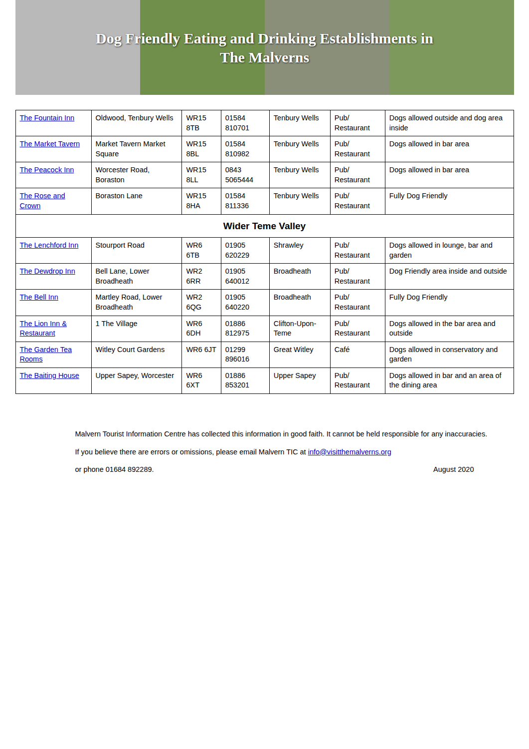Dog Friendly Eating and Drinking Establishments in
The Malverns
| The Fountain Inn | Oldwood, Tenbury Wells | WR15 8TB | 01584 810701 | Tenbury Wells | Pub/ Restaurant | Dogs allowed outside and dog area inside |
| The Market Tavern | Market Tavern Market Square | WR15 8BL | 01584 810982 | Tenbury Wells | Pub/ Restaurant | Dogs allowed in bar area |
| The Peacock Inn | Worcester Road, Boraston | WR15 8LL | 0843 5065444 | Tenbury Wells | Pub/ Restaurant | Dogs allowed in bar area |
| The Rose and Crown | Boraston Lane | WR15 8HA | 01584 811336 | Tenbury Wells | Pub/ Restaurant | Fully Dog Friendly |
| Wider Teme Valley |
| The Lenchford Inn | Stourport Road | WR6 6TB | 01905 620229 | Shrawley | Pub/ Restaurant | Dogs allowed in lounge, bar and garden |
| The Dewdrop Inn | Bell Lane, Lower Broadheath | WR2 6RR | 01905 640012 | Broadheath | Pub/ Restaurant | Dog Friendly area inside and outside |
| The Bell Inn | Martley Road, Lower Broadheath | WR2 6QG | 01905 640220 | Broadheath | Pub/ Restaurant | Fully Dog Friendly |
| The Lion Inn & Restaurant | 1 The Village | WR6 6DH | 01886 812975 | Clifton-Upon-Teme | Pub/ Restaurant | Dogs allowed in the bar area and outside |
| The Garden Tea Rooms | Witley Court Gardens | WR6 6JT | 01299 896016 | Great Witley | Café | Dogs allowed in conservatory and garden |
| The Baiting House | Upper Sapey, Worcester | WR6 6XT | 01886 853201 | Upper Sapey | Pub/ Restaurant | Dogs allowed in bar and an area of the dining area |
Malvern Tourist Information Centre has collected this information in good faith. It cannot be held responsible for any inaccuracies.
If you believe there are errors or omissions, please email Malvern TIC at info@visitthemalverns.org
or phone 01684 892289. August 2020